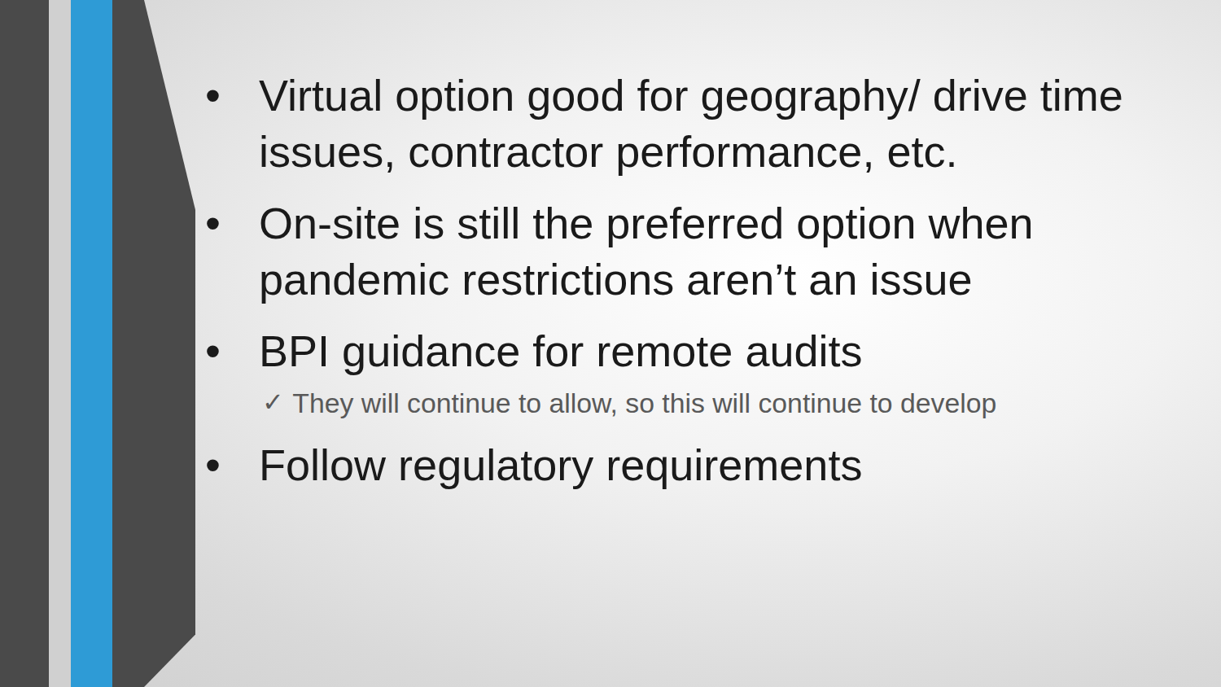Virtual option good for geography/ drive time issues, contractor performance, etc.
On-site is still the preferred option when pandemic restrictions aren’t an issue
BPI guidance for remote audits
They will continue to allow, so this will continue to develop
Follow regulatory requirements